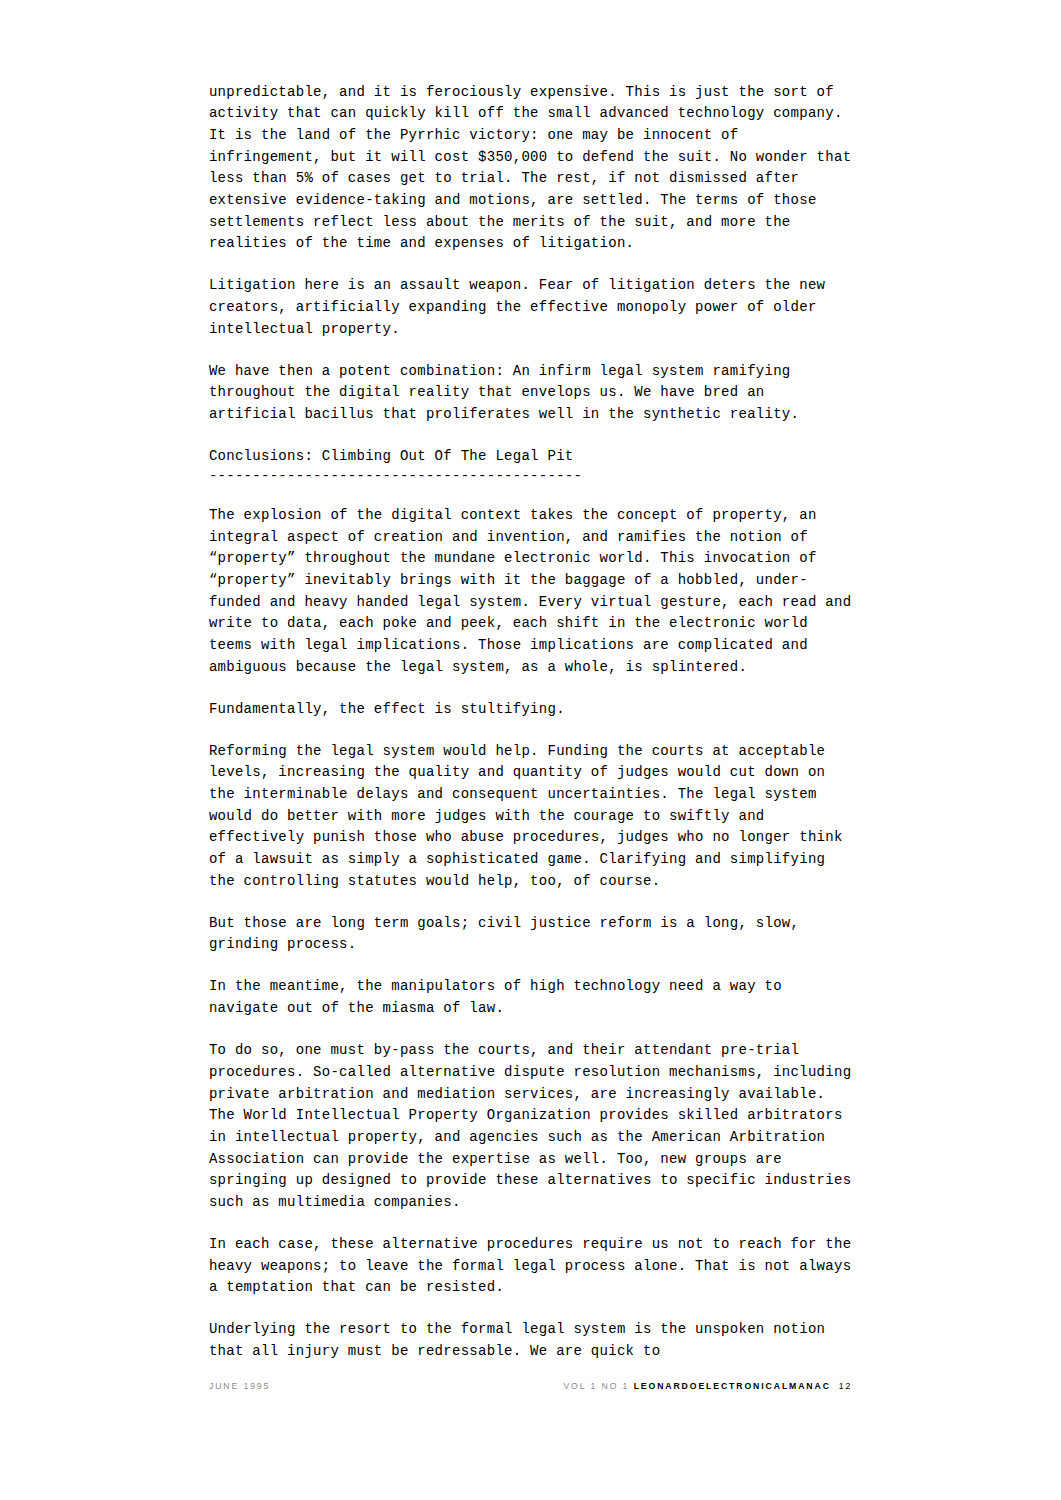unpredictable, and it is ferociously expensive. This is just the sort of activity that can quickly kill off the small advanced technology company. It is the land of the Pyrrhic victory: one may be innocent of infringement, but it will cost $350,000 to defend the suit. No wonder that less than 5% of cases get to trial. The rest, if not dismissed after extensive evidence-taking and motions, are settled. The terms of those settlements reflect less about the merits of the suit, and more the realities of the time and expenses of litigation.
Litigation here is an assault weapon. Fear of litigation deters the new creators, artificially expanding the effective monopoly power of older intellectual property.
We have then a potent combination: An infirm legal system ramifying throughout the digital reality that envelops us. We have bred an artificial bacillus that proliferates well in the synthetic reality.
Conclusions: Climbing Out Of The Legal Pit
-------------------------------------------
The explosion of the digital context takes the concept of property, an integral aspect of creation and invention, and ramifies the notion of “property” throughout the mundane electronic world. This invocation of “property” inevitably brings with it the baggage of a hobbled, under-funded and heavy handed legal system. Every virtual gesture, each read and write to data, each poke and peek, each shift in the electronic world teems with legal implications. Those implications are complicated and ambiguous because the legal system, as a whole, is splintered.
Fundamentally, the effect is stultifying.
Reforming the legal system would help. Funding the courts at acceptable levels, increasing the quality and quantity of judges would cut down on the interminable delays and consequent uncertainties. The legal system would do better with more judges with the courage to swiftly and effectively punish those who abuse procedures, judges who no longer think of a lawsuit as simply a sophisticated game. Clarifying and simplifying the controlling statutes would help, too, of course.
But those are long term goals; civil justice reform is a long, slow, grinding process.
In the meantime, the manipulators of high technology need a way to navigate out of the miasma of law.
To do so, one must by-pass the courts, and their attendant pre-trial procedures. So-called alternative dispute resolution mechanisms, including private arbitration and mediation services, are increasingly available. The World Intellectual Property Organization provides skilled arbitrators in intellectual property, and agencies such as the American Arbitration Association can provide the expertise as well. Too, new groups are springing up designed to provide these alternatives to specific industries such as multimedia companies.
In each case, these alternative procedures require us not to reach for the heavy weapons; to leave the formal legal process alone. That is not always a temptation that can be resisted.
Underlying the resort to the formal legal system is the unspoken notion that all injury must be redressable. We are quick to
JUNE 1995
VOL 1 NO 1 LEONARDOELECTRONICALMANAC 12